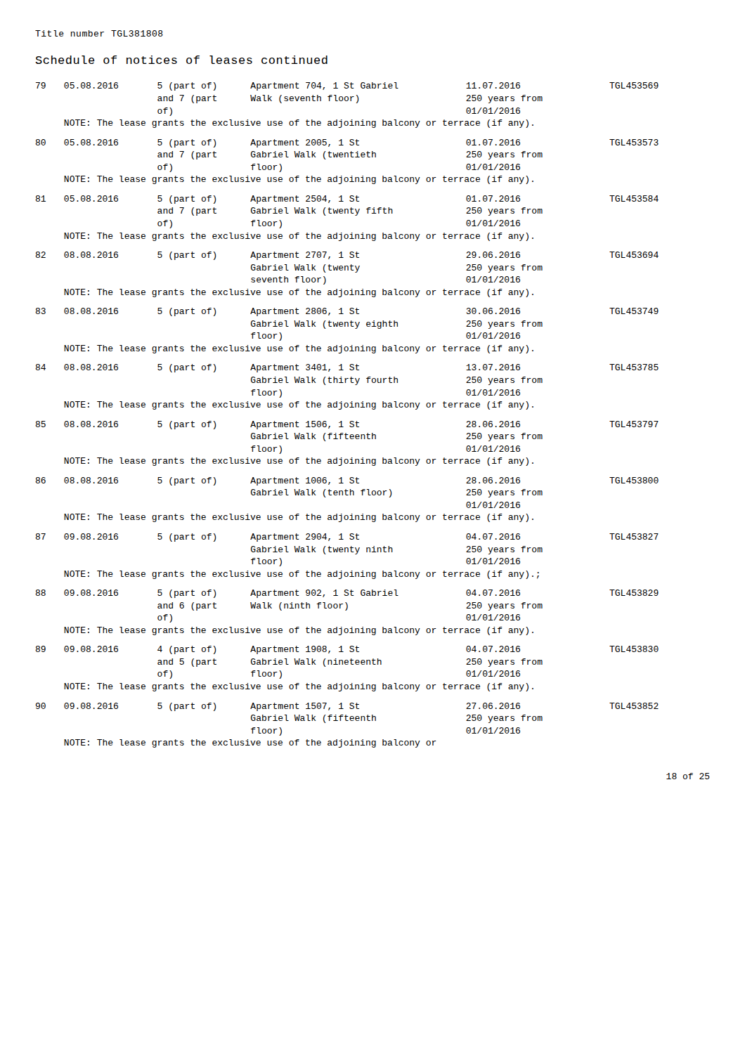Title number TGL381808
Schedule of notices of leases continued
| 79 | 05.08.2016 | 5 (part of) and 7 (part of) | Apartment 704, 1 St Gabriel Walk (seventh floor) | 11.07.2016 250 years from 01/01/2016 | TGL453569 |
| | NOTE: The lease grants the exclusive use of the adjoining balcony or terrace (if any). |
| 80 | 05.08.2016 | 5 (part of) and 7 (part of) | Apartment 2005, 1 St Gabriel Walk (twentieth floor) | 01.07.2016 250 years from 01/01/2016 | TGL453573 |
| | NOTE: The lease grants the exclusive use of the adjoining balcony or terrace (if any). |
| 81 | 05.08.2016 | 5 (part of) and 7 (part of) | Apartment 2504, 1 St Gabriel Walk (twenty fifth floor) | 01.07.2016 250 years from 01/01/2016 | TGL453584 |
| | NOTE: The lease grants the exclusive use of the adjoining balcony or terrace (if any). |
| 82 | 08.08.2016 | 5 (part of) | Apartment 2707, 1 St Gabriel Walk (twenty seventh floor) | 29.06.2016 250 years from 01/01/2016 | TGL453694 |
| | NOTE: The lease grants the exclusive use of the adjoining balcony or terrace (if any). |
| 83 | 08.08.2016 | 5 (part of) | Apartment 2806, 1 St Gabriel Walk (twenty eighth floor) | 30.06.2016 250 years from 01/01/2016 | TGL453749 |
| | NOTE: The lease grants the exclusive use of the adjoining balcony or terrace (if any). |
| 84 | 08.08.2016 | 5 (part of) | Apartment 3401, 1 St Gabriel Walk (thirty fourth floor) | 13.07.2016 250 years from 01/01/2016 | TGL453785 |
| | NOTE: The lease grants the exclusive use of the adjoining balcony or terrace (if any). |
| 85 | 08.08.2016 | 5 (part of) | Apartment 1506, 1 St Gabriel Walk (fifteenth floor) | 28.06.2016 250 years from 01/01/2016 | TGL453797 |
| | NOTE: The lease grants the exclusive use of the adjoining balcony or terrace (if any). |
| 86 | 08.08.2016 | 5 (part of) | Apartment 1006, 1 St Gabriel Walk (tenth floor) | 28.06.2016 250 years from 01/01/2016 | TGL453800 |
| | NOTE: The lease grants the exclusive use of the adjoining balcony or terrace (if any). |
| 87 | 09.08.2016 | 5 (part of) | Apartment 2904, 1 St Gabriel Walk (twenty ninth floor) | 04.07.2016 250 years from 01/01/2016 | TGL453827 |
| | NOTE: The lease grants the exclusive use of the adjoining balcony or terrace (if any).; |
| 88 | 09.08.2016 | 5 (part of) and 6 (part of) | Apartment 902, 1 St Gabriel Walk (ninth floor) | 04.07.2016 250 years from 01/01/2016 | TGL453829 |
| | NOTE: The lease grants the exclusive use of the adjoining balcony or terrace (if any). |
| 89 | 09.08.2016 | 4 (part of) and 5 (part of) | Apartment 1908, 1 St Gabriel Walk (nineteenth floor) | 04.07.2016 250 years from 01/01/2016 | TGL453830 |
| | NOTE: The lease grants the exclusive use of the adjoining balcony or terrace (if any). |
| 90 | 09.08.2016 | 5 (part of) | Apartment 1507, 1 St Gabriel Walk (fifteenth floor) | 27.06.2016 250 years from 01/01/2016 | TGL453852 |
| | NOTE: The lease grants the exclusive use of the adjoining balcony or |
18 of 25